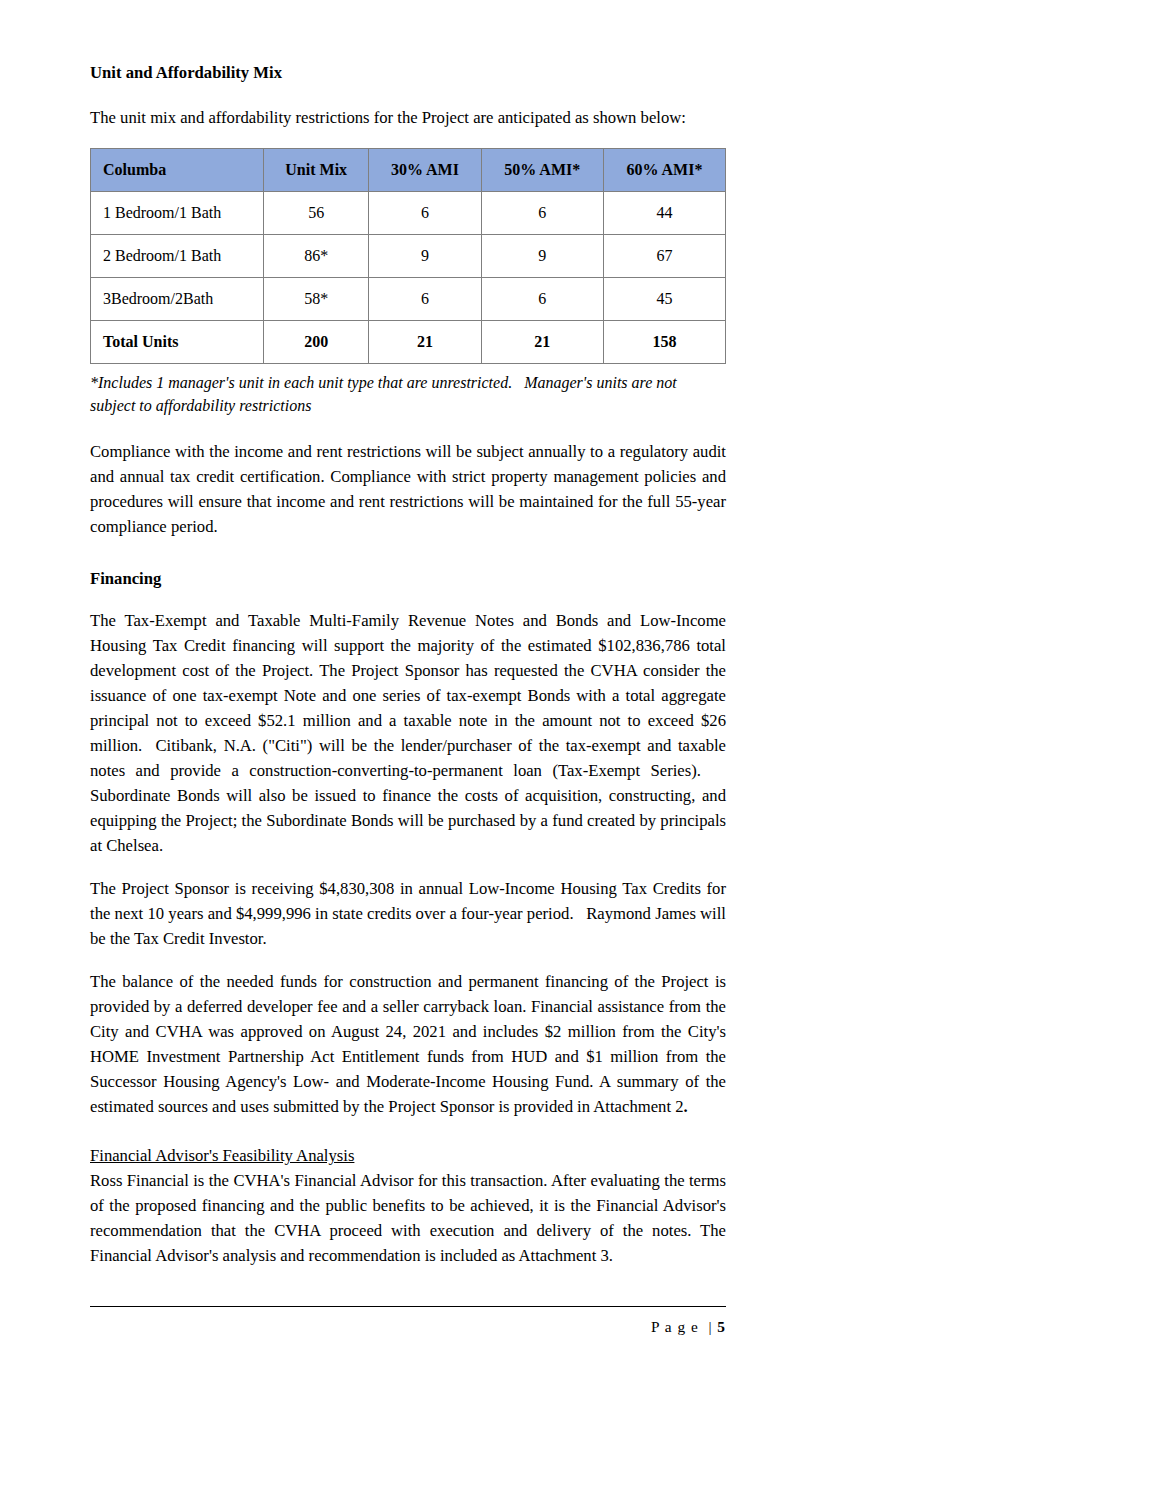Unit and Affordability Mix
The unit mix and affordability restrictions for the Project are anticipated as shown below:
| Columba | Unit Mix | 30% AMI | 50% AMI* | 60% AMI* |
| --- | --- | --- | --- | --- |
| 1 Bedroom/1 Bath | 56 | 6 | 6 | 44 |
| 2 Bedroom/1 Bath | 86* | 9 | 9 | 67 |
| 3Bedroom/2Bath | 58* | 6 | 6 | 45 |
| Total Units | 200 | 21 | 21 | 158 |
*Includes 1 manager's unit in each unit type that are unrestricted. Manager's units are not subject to affordability restrictions
Compliance with the income and rent restrictions will be subject annually to a regulatory audit and annual tax credit certification. Compliance with strict property management policies and procedures will ensure that income and rent restrictions will be maintained for the full 55-year compliance period.
Financing
The Tax-Exempt and Taxable Multi-Family Revenue Notes and Bonds and Low-Income Housing Tax Credit financing will support the majority of the estimated $102,836,786 total development cost of the Project. The Project Sponsor has requested the CVHA consider the issuance of one tax-exempt Note and one series of tax-exempt Bonds with a total aggregate principal not to exceed $52.1 million and a taxable note in the amount not to exceed $26 million. Citibank, N.A. ("Citi") will be the lender/purchaser of the tax-exempt and taxable notes and provide a construction-converting-to-permanent loan (Tax-Exempt Series). Subordinate Bonds will also be issued to finance the costs of acquisition, constructing, and equipping the Project; the Subordinate Bonds will be purchased by a fund created by principals at Chelsea.
The Project Sponsor is receiving $4,830,308 in annual Low-Income Housing Tax Credits for the next 10 years and $4,999,996 in state credits over a four-year period. Raymond James will be the Tax Credit Investor.
The balance of the needed funds for construction and permanent financing of the Project is provided by a deferred developer fee and a seller carryback loan. Financial assistance from the City and CVHA was approved on August 24, 2021 and includes $2 million from the City's HOME Investment Partnership Act Entitlement funds from HUD and $1 million from the Successor Housing Agency's Low- and Moderate-Income Housing Fund. A summary of the estimated sources and uses submitted by the Project Sponsor is provided in Attachment 2.
Financial Advisor's Feasibility Analysis
Ross Financial is the CVHA's Financial Advisor for this transaction. After evaluating the terms of the proposed financing and the public benefits to be achieved, it is the Financial Advisor's recommendation that the CVHA proceed with execution and delivery of the notes. The Financial Advisor's analysis and recommendation is included as Attachment 3.
P a g e | 5